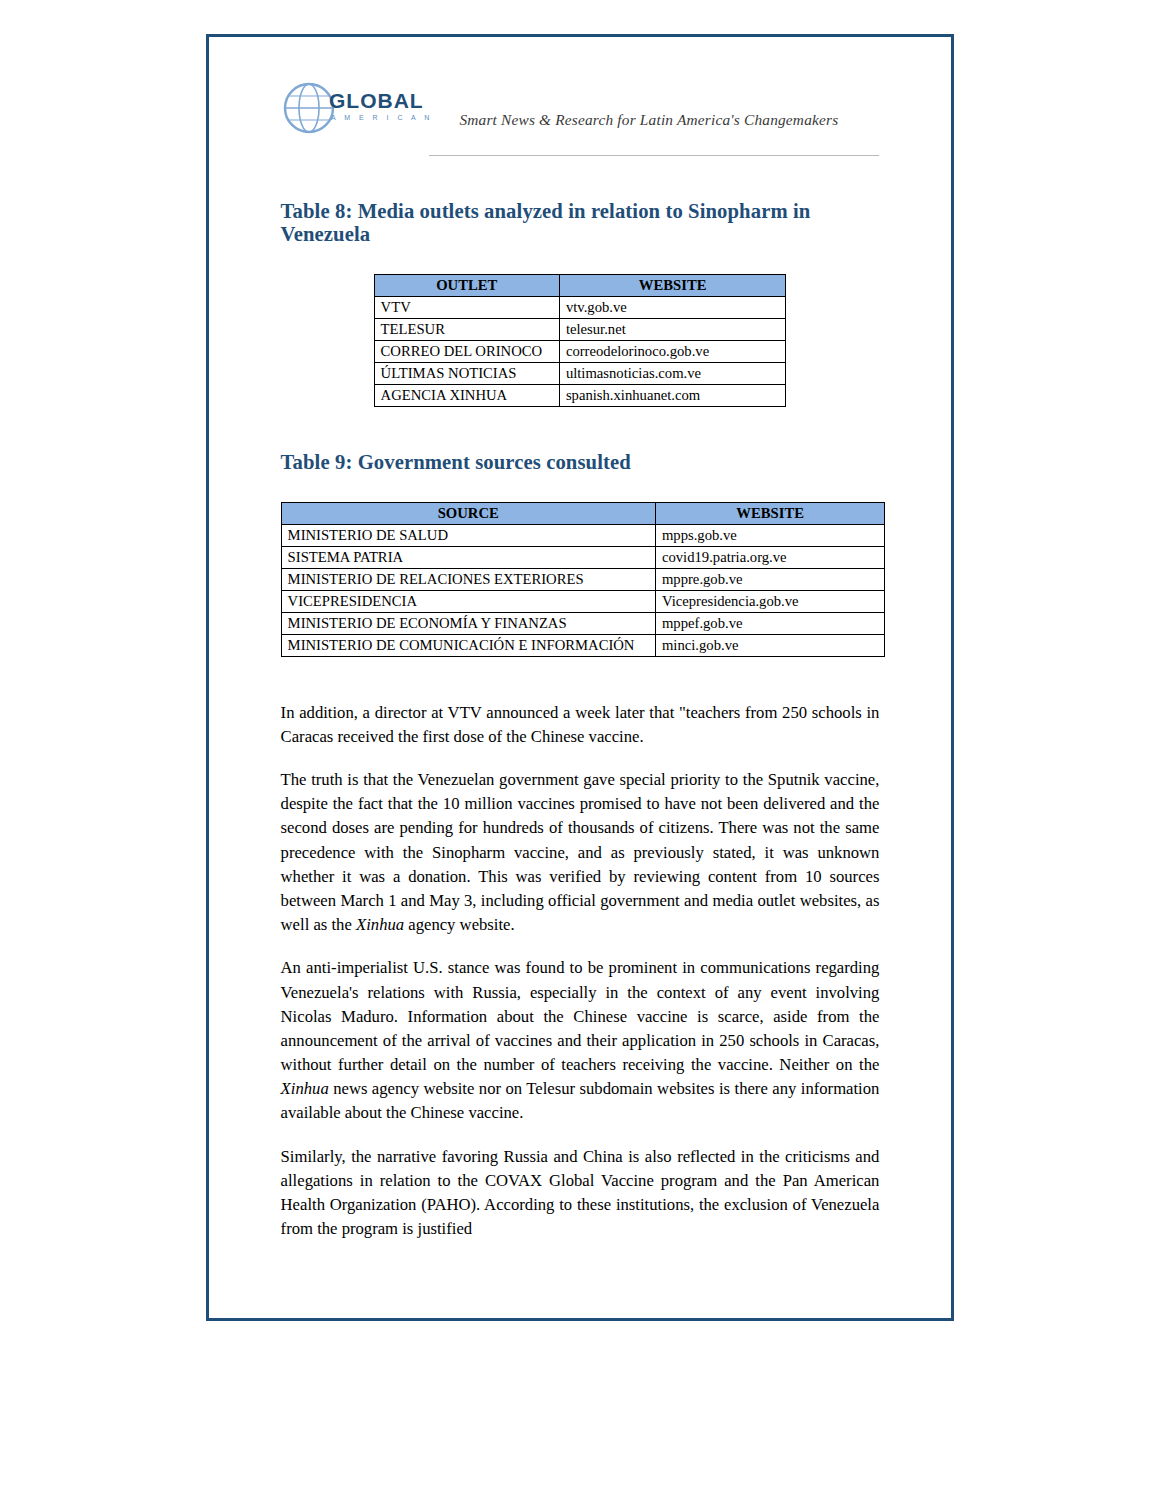GLOBAL A M E R I C A N S
Smart News & Research for Latin America's Changemakers
Table 8: Media outlets analyzed in relation to Sinopharm in Venezuela
| OUTLET | WEBSITE |
| --- | --- |
| VTV | vtv.gob.ve |
| TELESUR | telesur.net |
| CORREO DEL ORINOCO | correodelorinoco.gob.ve |
| ÚLTIMAS NOTICIAS | ultimasnoticias.com.ve |
| AGENCIA XINHUA | spanish.xinhuanet.com |
Table 9: Government sources consulted
| SOURCE | WEBSITE |
| --- | --- |
| MINISTERIO DE SALUD | mpps.gob.ve |
| SISTEMA PATRIA | covid19.patria.org.ve |
| MINISTERIO DE RELACIONES EXTERIORES | mppre.gob.ve |
| VICEPRESIDENCIA | Vicepresidencia.gob.ve |
| MINISTERIO DE ECONOMÍA Y FINANZAS | mppef.gob.ve |
| MINISTERIO DE COMUNICACIÓN E INFORMACIÓN | minci.gob.ve |
In addition, a director at VTV announced a week later that "teachers from 250 schools in Caracas received the first dose of the Chinese vaccine.
The truth is that the Venezuelan government gave special priority to the Sputnik vaccine, despite the fact that the 10 million vaccines promised to have not been delivered and the second doses are pending for hundreds of thousands of citizens. There was not the same precedence with the Sinopharm vaccine, and as previously stated, it was unknown whether it was a donation. This was verified by reviewing content from 10 sources between March 1 and May 3, including official government and media outlet websites, as well as the Xinhua agency website.
An anti-imperialist U.S. stance was found to be prominent in communications regarding Venezuela's relations with Russia, especially in the context of any event involving Nicolas Maduro. Information about the Chinese vaccine is scarce, aside from the announcement of the arrival of vaccines and their application in 250 schools in Caracas, without further detail on the number of teachers receiving the vaccine. Neither on the Xinhua news agency website nor on Telesur subdomain websites is there any information available about the Chinese vaccine.
Similarly, the narrative favoring Russia and China is also reflected in the criticisms and allegations in relation to the COVAX Global Vaccine program and the Pan American Health Organization (PAHO). According to these institutions, the exclusion of Venezuela from the program is justified